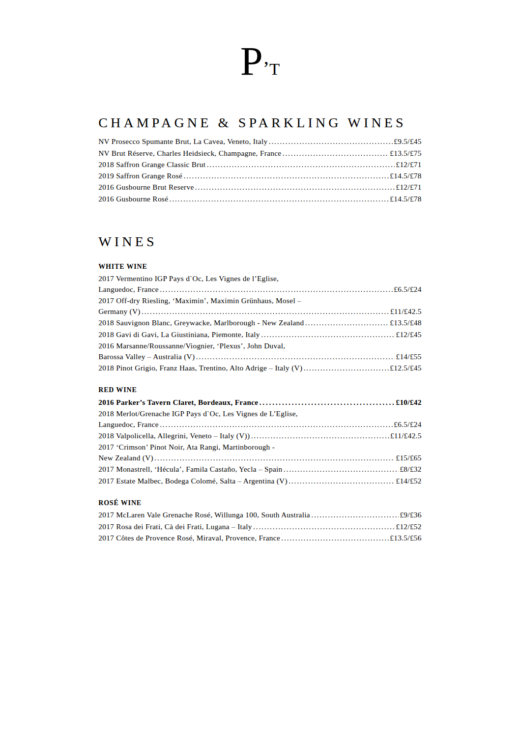P’T
Champagne & Sparkling Wines
NV Prosecco Spumante Brut, La Cavea, Veneto, Italy .......................................................................................................... £9.5/£45
NV Brut Réserve, Charles Heidsieck, Champagne, France .......................................................................................................... £13.5/£75
2018 Saffron Grange Classic Brut .......................................................................................................... £12/£71
2019 Saffron Grange Rosé .......................................................................................................... £14.5/£78
2016 Gusbourne Brut Reserve .......................................................................................................... £12/£71
2016 Gusbourne Rosé .......................................................................................................... £14.5/£78
Wines
White Wine
2017 Vermentino IGP Pays d`Oc, Les Vignes de l’Eglise,
Languedoc, France .......................................................................................................... £6.5/£24
2017 Off-dry Riesling, ‘Maximin’, Maximin Grünhaus, Mosel –
Germany (V) .......................................................................................................... £11/£42.5
2018 Sauvignon Blanc, Greywacke, Marlborough - New Zealand .......................................................................................................... £13.5/£48
2018 Gavi di Gavi, La Giustiniana, Piemonte, Italy .......................................................................................................... £12/£45
2016 Marsanne/Roussanne/Viognier, ‘Plexus’, John Duval,
Barossa Valley – Australia (V) .......................................................................................................... £14/£55
2018 Pinot Grigio, Franz Haas, Trentino, Alto Adrige – Italy (V) .......................................................................................................... £12.5/£45
Red Wine
2016 Parker’s Tavern Claret, Bordeaux, France .......................................................................................................... £10/£42
2018 Merlot/Grenache IGP Pays d`Oc, Les Vignes de L’Eglise,
Languedoc, France .......................................................................................................... £6.5/£24
2018 Valpolicella, Allegrini, Veneto – Italy (V)) .......................................................................................................... £11/£42.5
2017 ‘Crimson’ Pinot Noir, Ata Rangi, Martinborough -
New Zealand (V) .......................................................................................................... £15/£65
2017 Monastrell, ‘Hécula’, Famila Castaño, Yecla – Spain .......................................................................................................... £8/£32
2017 Estate Malbec, Bodega Colomé, Salta – Argentina (V) .......................................................................................................... £14/£52
Rosé Wine
2017 McLaren Vale Grenache Rosé, Willunga 100, South Australia .......................................................................................................... £9/£36
2017 Rosa dei Frati, Cà dei Frati, Lugana – Italy .......................................................................................................... £12/£52
2017 Côtes de Provence Rosé, Miraval, Provence, France .......................................................................................................... £13.5/£56